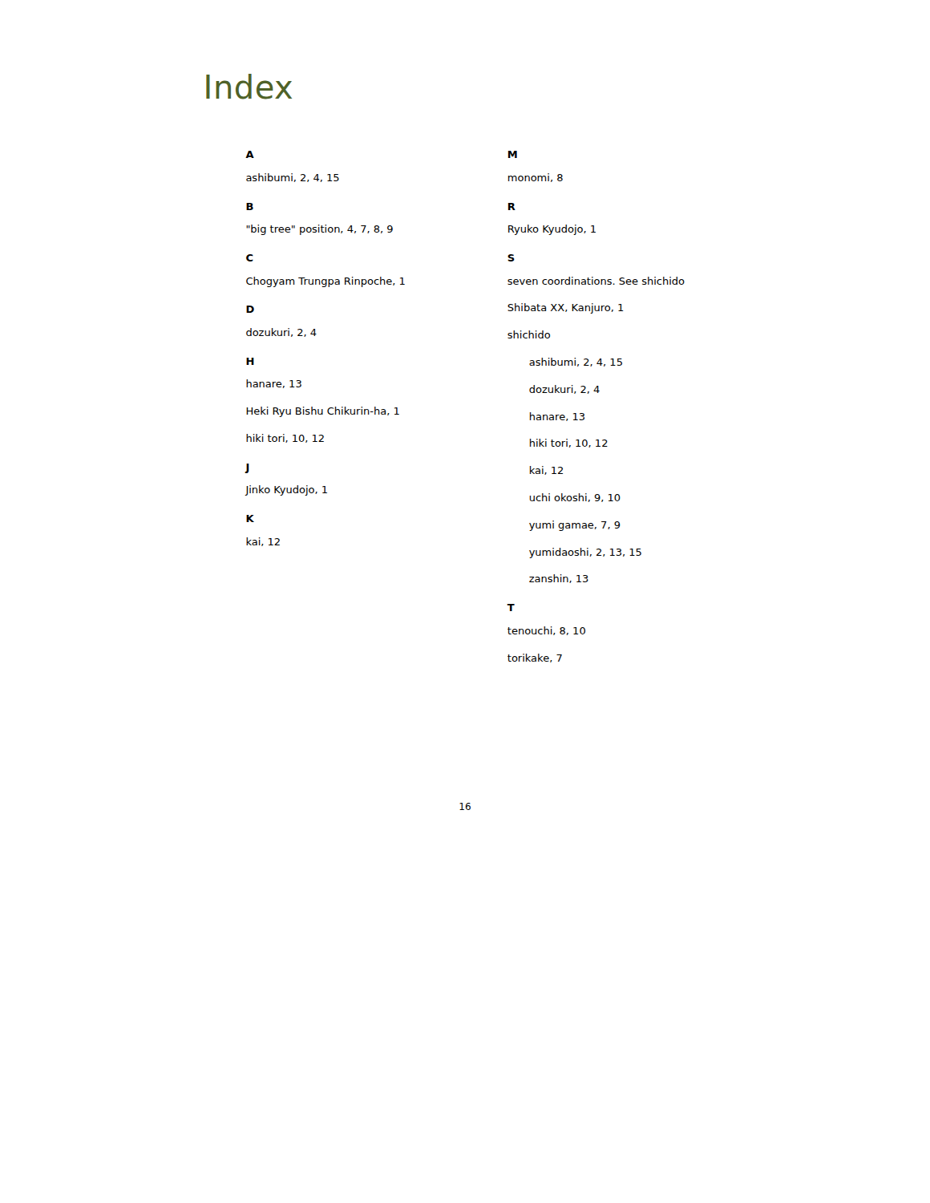Index
A
ashibumi, 2, 4, 15
B
"big tree" position, 4, 7, 8, 9
C
Chogyam Trungpa Rinpoche, 1
D
dozukuri, 2, 4
H
hanare, 13
Heki Ryu Bishu Chikurin-ha, 1
hiki tori, 10, 12
J
Jinko Kyudojo, 1
K
kai, 12
M
monomi, 8
R
Ryuko Kyudojo, 1
S
seven coordinations. See shichido
Shibata XX, Kanjuro, 1
shichido
ashibumi, 2, 4, 15
dozukuri, 2, 4
hanare, 13
hiki tori, 10, 12
kai, 12
uchi okoshi, 9, 10
yumi gamae, 7, 9
yumidaoshi, 2, 13, 15
zanshin, 13
T
tenouchi, 8, 10
torikake, 7
16